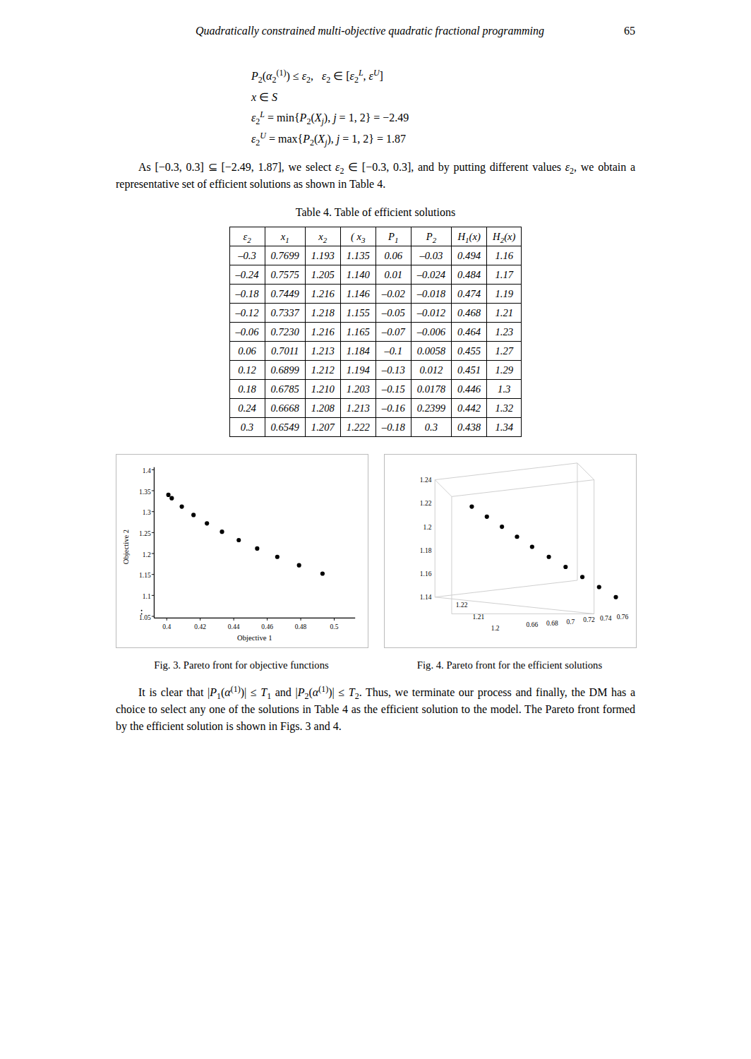Quadratically constrained multi-objective quadratic fractional programming
65
P2(α2(1)) ≤ ε2, ε2 ∈ [ε2L, εU] x ∈ S ε2L = min{P2(Xj), j = 1, 2} = −2.49 ε2U = max{P2(Xj), j = 1, 2} = 1.87
As [−0.3, 0.3] ⊆ [−2.49, 1.87], we select ε2 ∈ [−0.3, 0.3], and by putting different values ε2, we obtain a representative set of efficient solutions as shown in Table 4.
Table 4. Table of efficient solutions
| ε 2 | x 1 | x 2 | ( x 3 | P 1 | P 2 | H 1 ( x ) | H 2 ( x ) |
| --- | --- | --- | --- | --- | --- | --- | --- |
| –0.3 | 0.7699 | 1.193 | 1.135 | 0.06 | –0.03 | 0.494 | 1.16 |
| –0.24 | 0.7575 | 1.205 | 1.140 | 0.01 | –0.024 | 0.484 | 1.17 |
| –0.18 | 0.7449 | 1.216 | 1.146 | –0.02 | –0.018 | 0.474 | 1.19 |
| –0.12 | 0.7337 | 1.218 | 1.155 | –0.05 | –0.012 | 0.468 | 1.21 |
| –0.06 | 0.7230 | 1.216 | 1.165 | –0.07 | –0.006 | 0.464 | 1.23 |
| 0.06 | 0.7011 | 1.213 | 1.184 | –0.1 | 0.0058 | 0.455 | 1.27 |
| 0.12 | 0.6899 | 1.212 | 1.194 | –0.13 | 0.012 | 0.451 | 1.29 |
| 0.18 | 0.6785 | 1.210 | 1.203 | –0.15 | 0.0178 | 0.446 | 1.3 |
| 0.24 | 0.6668 | 1.208 | 1.213 | –0.16 | 0.2399 | 0.442 | 1.32 |
| 0.3 | 0.6549 | 1.207 | 1.222 | –0.18 | 0.3 | 0.438 | 1.34 |
1.4 1.35 1.3 1.25 1.2 1.15 1.1 1.05 0.4 0.42 0.44 0.46 0.48 0.5 Objective 1 Objective 2
Fig. 3. Pareto front for objective functions
1.24 1.22 1.2 1.18 1.16 1.14 1.22 1.21 1.2 0.66 0.68 0.7 0.72 0.74 0.76
Fig. 4. Pareto front for the efficient solutions
It is clear that |P1(α(1))| ≤ T1 and |P2(α(1))| ≤ T2. Thus, we terminate our process and finally, the DM has a choice to select any one of the solutions in Table 4 as the efficient solution to the model. The Pareto front formed by the efficient solution is shown in Figs. 3 and 4.